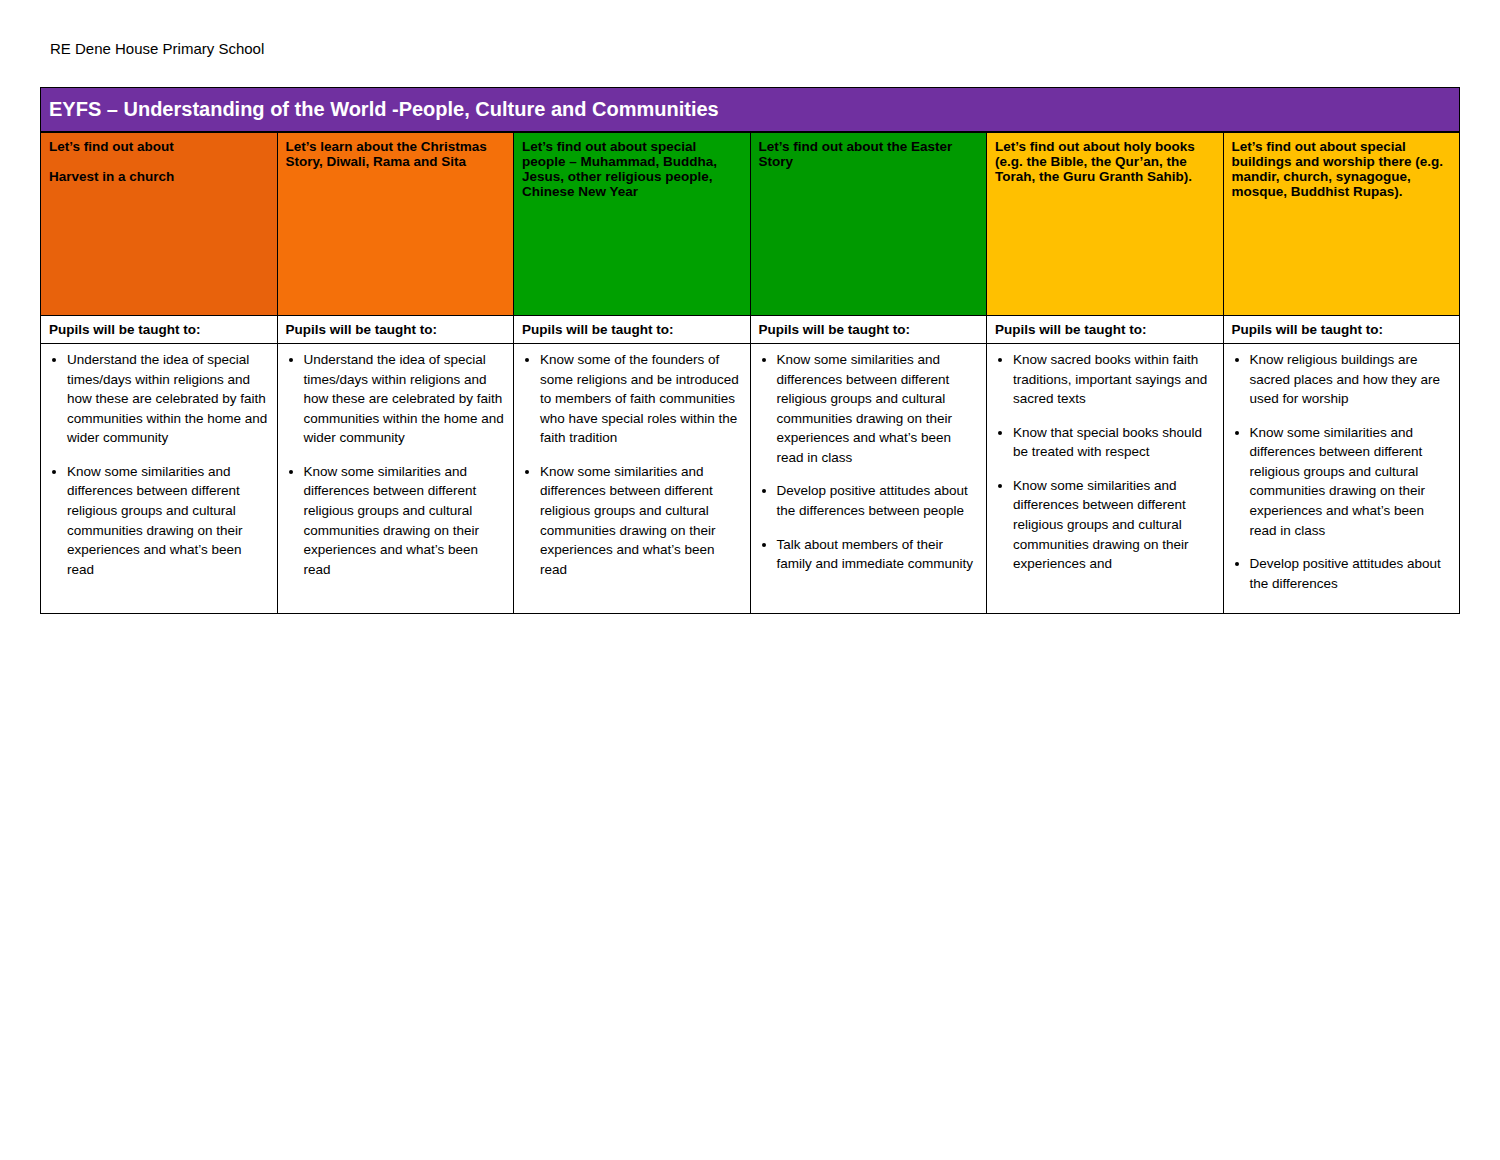RE Dene House Primary School
EYFS – Understanding of the World -People, Culture and Communities
| Let’s find out about Harvest in a church | Let’s learn about the Christmas Story, Diwali, Rama and Sita | Let’s find out about special people – Muhammad, Buddha, Jesus, other religious people, Chinese New Year | Let’s find out about the Easter Story | Let’s find out about holy books (e.g. the Bible, the Qur’an, the Torah, the Guru Granth Sahib). | Let’s find out about special buildings and worship there (e.g. mandir, church, synagogue, mosque, Buddhist Rupas). |
| --- | --- | --- | --- | --- | --- |
| Pupils will be taught to: | Pupils will be taught to: | Pupils will be taught to: | Pupils will be taught to: | Pupils will be taught to: | Pupils will be taught to: |
| Understand the idea of special times/days within religions and how these are celebrated by faith communities within the home and wider community Know some similarities and differences between different religious groups and cultural communities drawing on their experiences and what’s been read | Understand the idea of special times/days within religions and how these are celebrated by faith communities within the home and wider community Know some similarities and differences between different religious groups and cultural communities drawing on their experiences and what’s been read | Know some of the founders of some religions and be introduced to members of faith communities who have special roles within the faith tradition Know some similarities and differences between different religious groups and cultural communities drawing on their experiences and what’s been read | Know some similarities and differences between different religious groups and cultural communities drawing on their experiences and what’s been read in class Develop positive attitudes about the differences between people Talk about members of their family and immediate community | Know sacred books within faith traditions, important sayings and sacred texts Know that special books should be treated with respect Know some similarities and differences between different religious groups and cultural communities drawing on their experiences and | Know religious buildings are sacred places and how they are used for worship Know some similarities and differences between different religious groups and cultural communities drawing on their experiences and what’s been read in class Develop positive attitudes about the differences |